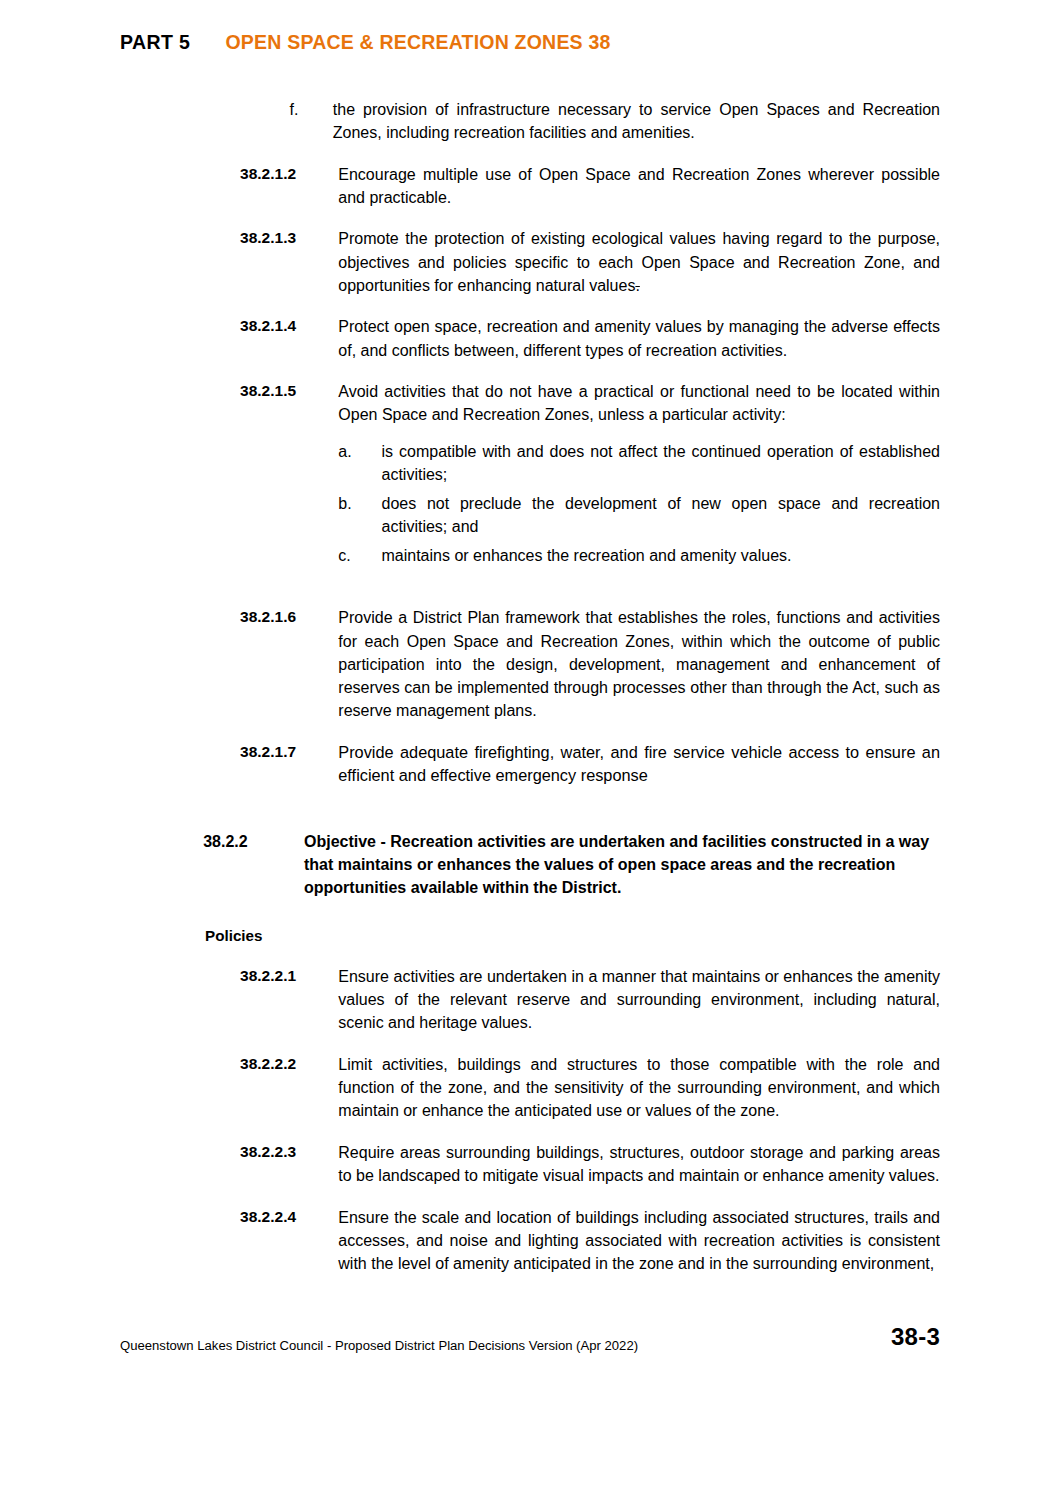PART 5 OPEN SPACE & RECREATION ZONES 38
f. the provision of infrastructure necessary to service Open Spaces and Recreation Zones, including recreation facilities and amenities.
38.2.1.2 Encourage multiple use of Open Space and Recreation Zones wherever possible and practicable.
38.2.1.3 Promote the protection of existing ecological values having regard to the purpose, objectives and policies specific to each Open Space and Recreation Zone, and opportunities for enhancing natural values.
38.2.1.4 Protect open space, recreation and amenity values by managing the adverse effects of, and conflicts between, different types of recreation activities.
38.2.1.5 Avoid activities that do not have a practical or functional need to be located within Open Space and Recreation Zones, unless a particular activity:
a. is compatible with and does not affect the continued operation of established activities;
b. does not preclude the development of new open space and recreation activities; and
c. maintains or enhances the recreation and amenity values.
38.2.1.6 Provide a District Plan framework that establishes the roles, functions and activities for each Open Space and Recreation Zones, within which the outcome of public participation into the design, development, management and enhancement of reserves can be implemented through processes other than through the Act, such as reserve management plans.
38.2.1.7 Provide adequate firefighting, water, and fire service vehicle access to ensure an efficient and effective emergency response
38.2.2 Objective - Recreation activities are undertaken and facilities constructed in a way that maintains or enhances the values of open space areas and the recreation opportunities available within the District.
Policies
38.2.2.1 Ensure activities are undertaken in a manner that maintains or enhances the amenity values of the relevant reserve and surrounding environment, including natural, scenic and heritage values.
38.2.2.2 Limit activities, buildings and structures to those compatible with the role and function of the zone, and the sensitivity of the surrounding environment, and which maintain or enhance the anticipated use or values of the zone.
38.2.2.3 Require areas surrounding buildings, structures, outdoor storage and parking areas to be landscaped to mitigate visual impacts and maintain or enhance amenity values.
38.2.2.4 Ensure the scale and location of buildings including associated structures, trails and accesses, and noise and lighting associated with recreation activities is consistent with the level of amenity anticipated in the zone and in the surrounding environment,
Queenstown Lakes District Council - Proposed District Plan Decisions Version (Apr 2022) 38-3